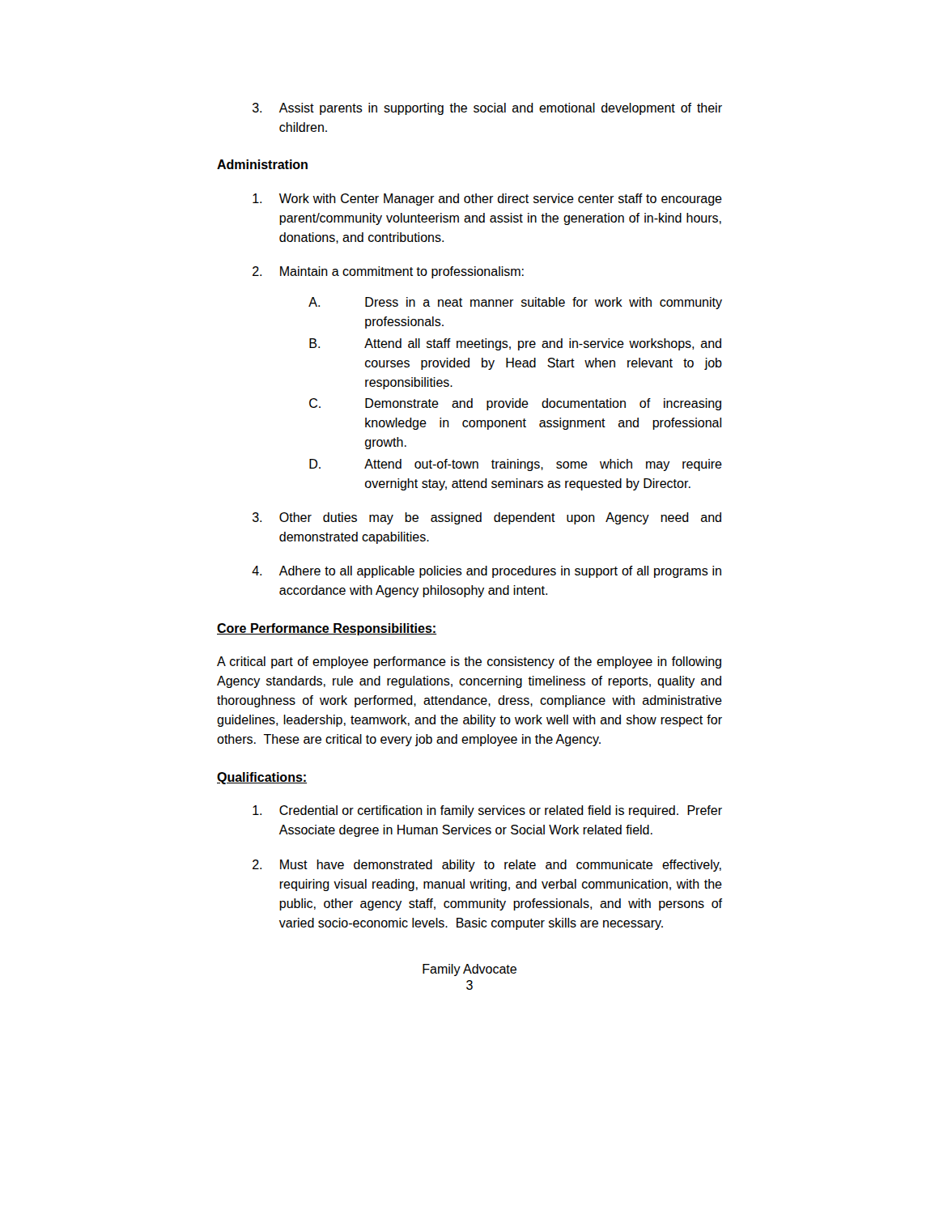Assist parents in supporting the social and emotional development of their children.
Administration
Work with Center Manager and other direct service center staff to encourage parent/community volunteerism and assist in the generation of in-kind hours, donations, and contributions.
Maintain a commitment to professionalism:
A. Dress in a neat manner suitable for work with community professionals.
B. Attend all staff meetings, pre and in-service workshops, and courses provided by Head Start when relevant to job responsibilities.
C. Demonstrate and provide documentation of increasing knowledge in component assignment and professional growth.
D. Attend out-of-town trainings, some which may require overnight stay, attend seminars as requested by Director.
Other duties may be assigned dependent upon Agency need and demonstrated capabilities.
Adhere to all applicable policies and procedures in support of all programs in accordance with Agency philosophy and intent.
Core Performance Responsibilities:
A critical part of employee performance is the consistency of the employee in following Agency standards, rule and regulations, concerning timeliness of reports, quality and thoroughness of work performed, attendance, dress, compliance with administrative guidelines, leadership, teamwork, and the ability to work well with and show respect for others. These are critical to every job and employee in the Agency.
Qualifications:
Credential or certification in family services or related field is required. Prefer Associate degree in Human Services or Social Work related field.
Must have demonstrated ability to relate and communicate effectively, requiring visual reading, manual writing, and verbal communication, with the public, other agency staff, community professionals, and with persons of varied socio-economic levels. Basic computer skills are necessary.
Family Advocate
3